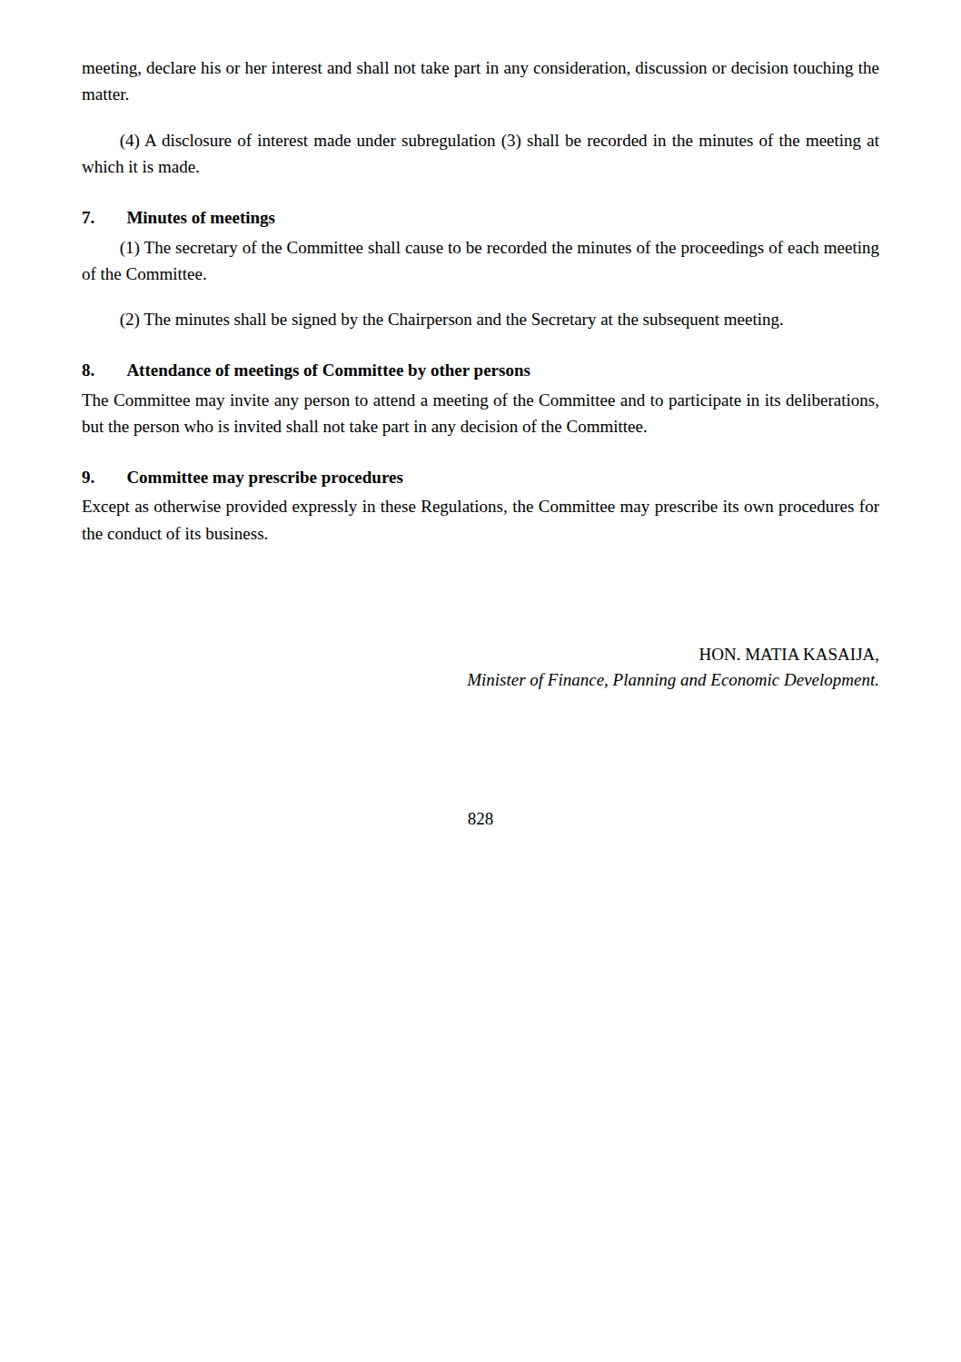meeting, declare his or her interest and shall not take part in any consideration, discussion or decision touching the matter.
(4) A disclosure of interest made under subregulation (3) shall be recorded in the minutes of the meeting at which it is made.
7. Minutes of meetings
(1) The secretary of the Committee shall cause to be recorded the minutes of the proceedings of each meeting of the Committee.
(2) The minutes shall be signed by the Chairperson and the Secretary at the subsequent meeting.
8. Attendance of meetings of Committee by other persons
The Committee may invite any person to attend a meeting of the Committee and to participate in its deliberations, but the person who is invited shall not take part in any decision of the Committee.
9. Committee may prescribe procedures
Except as otherwise provided expressly in these Regulations, the Committee may prescribe its own procedures for the conduct of its business.
HON. MATIA KASAIJA,
Minister of Finance, Planning and Economic Development.
828